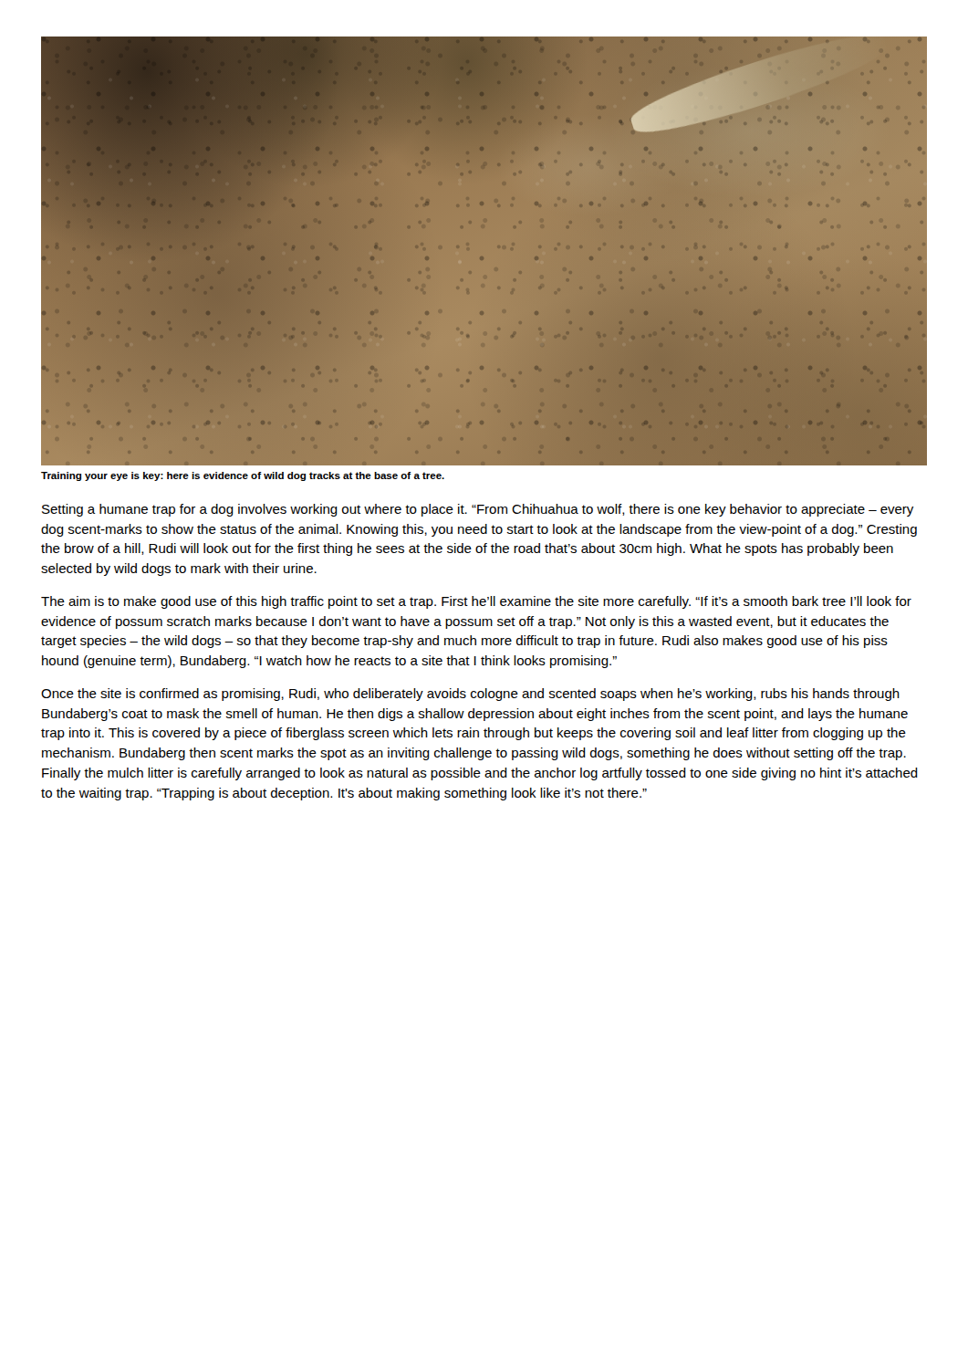Training your eye is key: here is evidence of wild dog tracks at the base of a tree.
Setting a humane trap for a dog involves working out where to place it. “From Chihuahua to wolf, there is one key behavior to appreciate – every dog scent-marks to show the status of the animal. Knowing this, you need to start to look at the landscape from the view-point of a dog.” Cresting the brow of a hill, Rudi will look out for the first thing he sees at the side of the road that’s about 30cm high. What he spots has probably been selected by wild dogs to mark with their urine.
The aim is to make good use of this high traffic point to set a trap. First he’ll examine the site more carefully. “If it’s a smooth bark tree I’ll look for evidence of possum scratch marks because I don’t want to have a possum set off a trap.” Not only is this a wasted event, but it educates the target species – the wild dogs – so that they become trap-shy and much more difficult to trap in future. Rudi also makes good use of his piss hound (genuine term), Bundaberg. “I watch how he reacts to a site that I think looks promising.”
Once the site is confirmed as promising, Rudi, who deliberately avoids cologne and scented soaps when he’s working, rubs his hands through Bundaberg’s coat to mask the smell of human. He then digs a shallow depression about eight inches from the scent point, and lays the humane trap into it. This is covered by a piece of fiberglass screen which lets rain through but keeps the covering soil and leaf litter from clogging up the mechanism. Bundaberg then scent marks the spot as an inviting challenge to passing wild dogs, something he does without setting off the trap. Finally the mulch litter is carefully arranged to look as natural as possible and the anchor log artfully tossed to one side giving no hint it’s attached to the waiting trap. “Trapping is about deception. It's about making something look like it’s not there.”